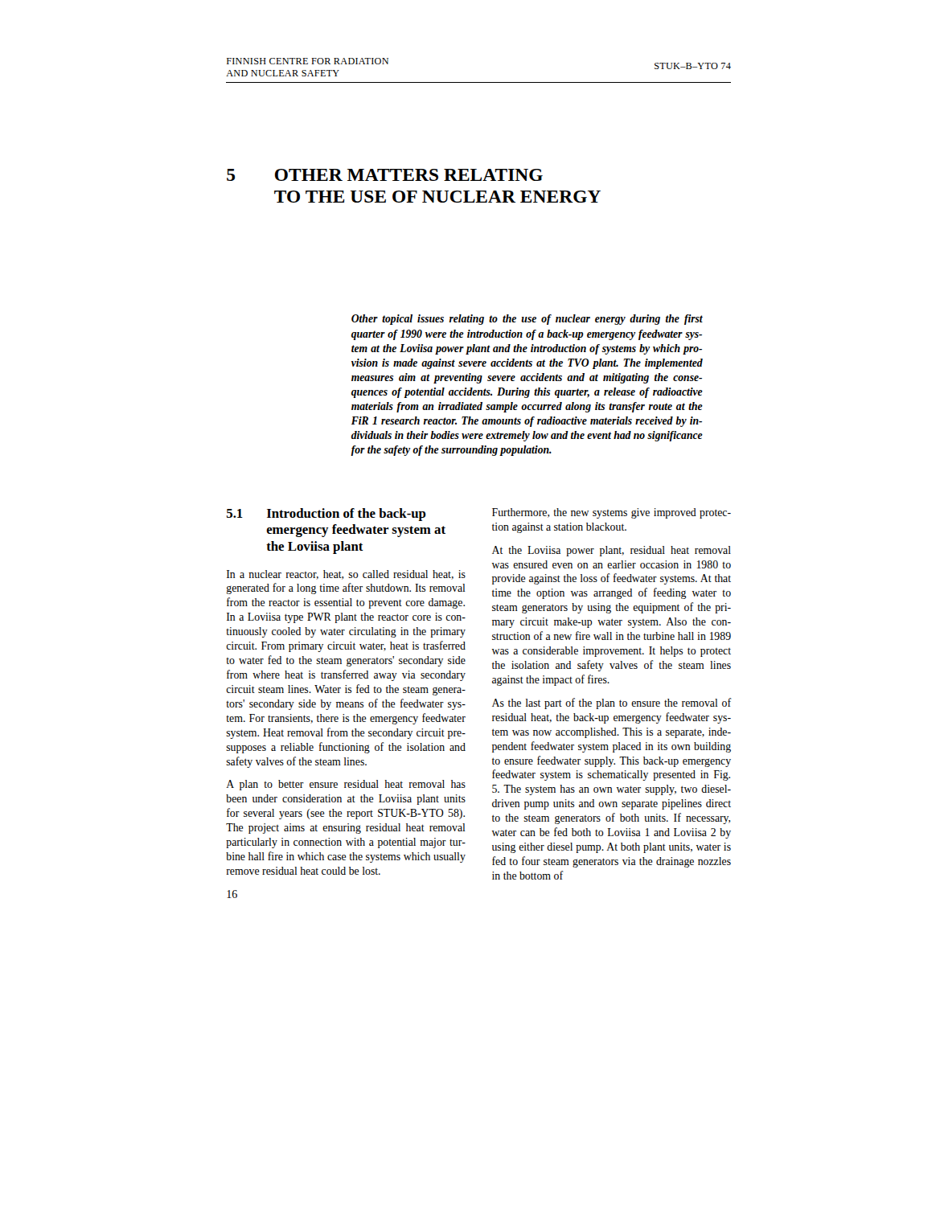Finnish Centre for Radiation
and Nuclear Safety
STUK–B–YTO 74
5
OTHER MATTERS RELATING
TO THE USE OF NUCLEAR ENERGY
Other topical issues relating to the use of nuclear energy during the first quarter of 1990 were the introduction of a back-up emergency feedwater system at the Loviisa power plant and the introduction of systems by which provision is made against severe accidents at the TVO plant. The implemented measures aim at preventing severe accidents and at mitigating the consequences of potential accidents. During this quarter, a release of radioactive materials from an irradiated sample occurred along its transfer route at the FiR 1 research reactor. The amounts of radioactive materials received by individuals in their bodies were extremely low and the event had no significance for the safety of the surrounding population.
5.1 Introduction of the back-up emergency feedwater system at the Loviisa plant
In a nuclear reactor, heat, so called residual heat, is generated for a long time after shutdown. Its removal from the reactor is essential to prevent core damage. In a Loviisa type PWR plant the reactor core is continuously cooled by water circulating in the primary circuit. From primary circuit water, heat is trasferred to water fed to the steam generators' secondary side from where heat is transferred away via secondary circuit steam lines. Water is fed to the steam generators' secondary side by means of the feedwater system. For transients, there is the emergency feedwater system. Heat removal from the secondary circuit presupposes a reliable functioning of the isolation and safety valves of the steam lines.
A plan to better ensure residual heat removal has been under consideration at the Loviisa plant units for several years (see the report STUK-B-YTO 58). The project aims at ensuring residual heat removal particularly in connection with a potential major turbine hall fire in which case the systems which usually remove residual heat could be lost.
Furthermore, the new systems give improved protection against a station blackout.
At the Loviisa power plant, residual heat removal was ensured even on an earlier occasion in 1980 to provide against the loss of feedwater systems. At that time the option was arranged of feeding water to steam generators by using the equipment of the primary circuit make-up water system. Also the construction of a new fire wall in the turbine hall in 1989 was a considerable improvement. It helps to protect the isolation and safety valves of the steam lines against the impact of fires.
As the last part of the plan to ensure the removal of residual heat, the back-up emergency feedwater system was now accomplished. This is a separate, independent feedwater system placed in its own building to ensure feedwater supply. This back-up emergency feedwater system is schematically presented in Fig. 5. The system has an own water supply, two diesel-driven pump units and own separate pipelines direct to the steam generators of both units. If necessary, water can be fed both to Loviisa 1 and Loviisa 2 by using either diesel pump. At both plant units, water is fed to four steam generators via the drainage nozzles in the bottom of
16